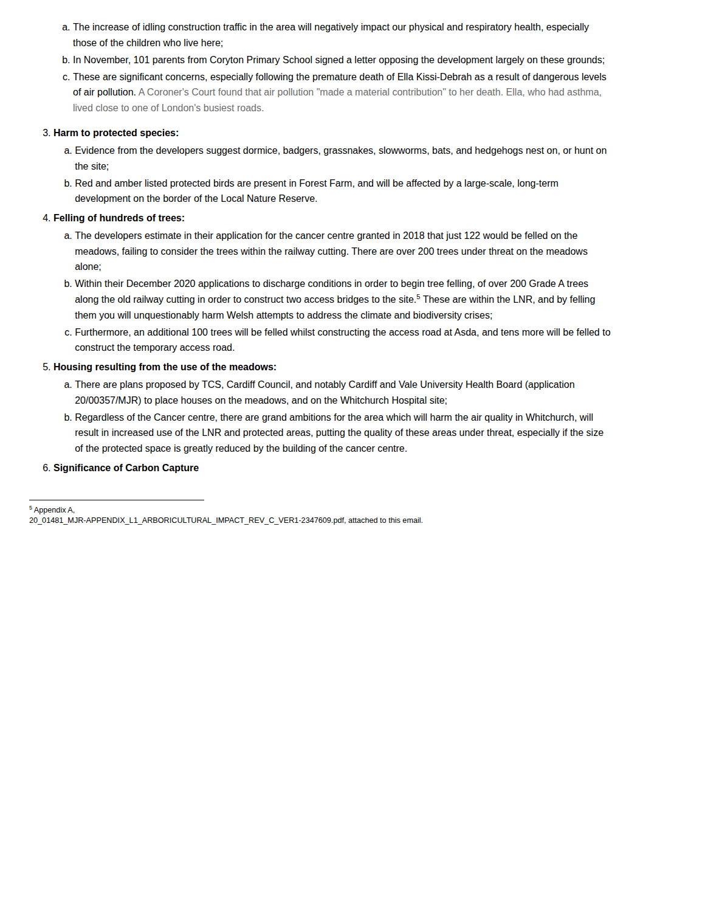The increase of idling construction traffic in the area will negatively impact our physical and respiratory health, especially those of the children who live here;
In November, 101 parents from Coryton Primary School signed a letter opposing the development largely on these grounds;
These are significant concerns, especially following the premature death of Ella Kissi-Debrah as a result of dangerous levels of air pollution. A Coroner's Court found that air pollution "made a material contribution" to her death. Ella, who had asthma, lived close to one of London's busiest roads.
Harm to protected species:
Evidence from the developers suggest dormice, badgers, grassnakes, slowworms, bats, and hedgehogs nest on, or hunt on the site;
Red and amber listed protected birds are present in Forest Farm, and will be affected by a large-scale, long-term development on the border of the Local Nature Reserve.
Felling of hundreds of trees:
The developers estimate in their application for the cancer centre granted in 2018 that just 122 would be felled on the meadows, failing to consider the trees within the railway cutting. There are over 200 trees under threat on the meadows alone;
Within their December 2020 applications to discharge conditions in order to begin tree felling, of over 200 Grade A trees along the old railway cutting in order to construct two access bridges to the site.5 These are within the LNR, and by felling them you will unquestionably harm Welsh attempts to address the climate and biodiversity crises;
Furthermore, an additional 100 trees will be felled whilst constructing the access road at Asda, and tens more will be felled to construct the temporary access road.
Housing resulting from the use of the meadows:
There are plans proposed by TCS, Cardiff Council, and notably Cardiff and Vale University Health Board (application 20/00357/MJR) to place houses on the meadows, and on the Whitchurch Hospital site;
Regardless of the Cancer centre, there are grand ambitions for the area which will harm the air quality in Whitchurch, will result in increased use of the LNR and protected areas, putting the quality of these areas under threat, especially if the size of the protected space is greatly reduced by the building of the cancer centre.
Significance of Carbon Capture
5 Appendix A,
20_01481_MJR-APPENDIX_L1_ARBORICULTURAL_IMPACT_REV_C_VER1-2347609.pdf, attached to this email.